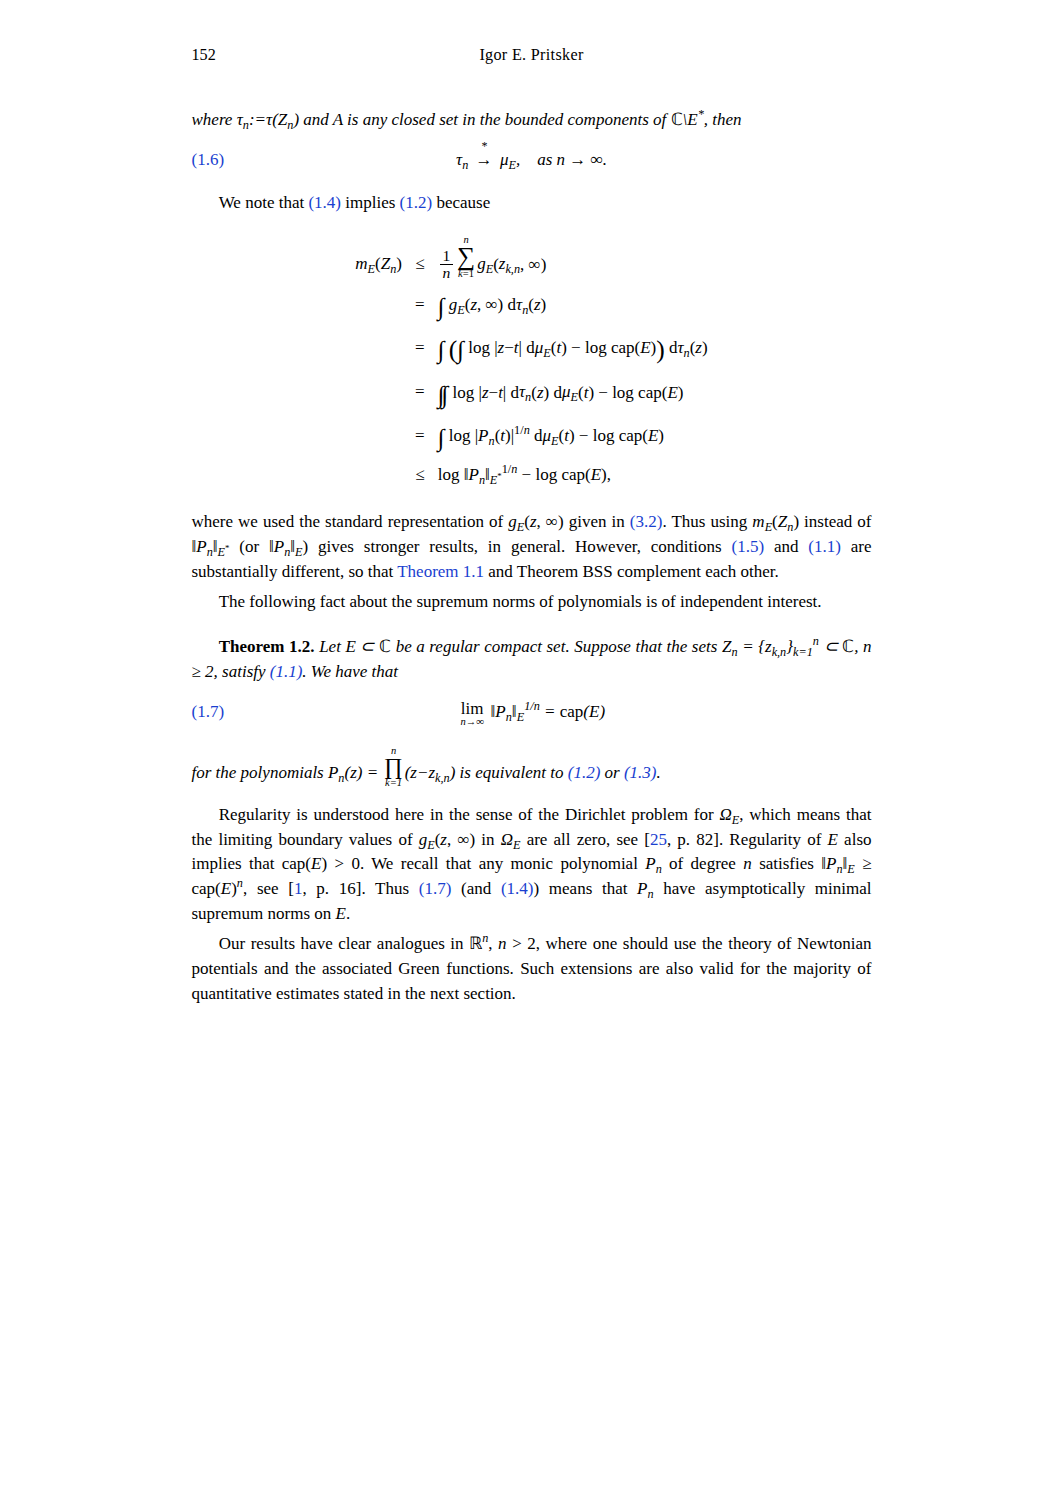152
Igor E. Pritsker
where τn:=τ(Zn) and A is any closed set in the bounded components of ℂ\E*, then
(1.6)
τn *→ μE, as n → ∞.
We note that (1.4) implies (1.2) because
| m E ( Z n ) | ≤ | 1 n n ∑ k =1 g E ( z k,n , ∞) |
| | = | ∫ g E ( z , ∞) d τ n ( z ) |
| | = | ∫ ( ∫ log / z − t / d μ E ( t ) − log cap ( E ) ) d τ n ( z ) |
| | = | ∫∫ log / z − t / d τ n ( z ) d μ E ( t ) − log cap ( E ) |
| | = | ∫ log / P n ( t )/ 1/ n d μ E ( t ) − log cap ( E ) |
| | ≤ | log ‖ P n ‖ E * 1/ n − log cap ( E ), |
where we used the standard representation of gE(z, ∞) given in (3.2). Thus using mE(Zn) instead of ‖Pn‖E* (or ‖Pn‖E) gives stronger results, in general. However, conditions (1.5) and (1.1) are substantially different, so that Theorem 1.1 and Theorem BSS complement each other.
The following fact about the supremum norms of polynomials is of independent interest.
Theorem 1.2. Let E ⊂ ℂ be a regular compact set. Suppose that the sets Zn = {zk,n}k=1n ⊂ ℂ, n ≥ 2, satisfy (1.1). We have that
(1.7)
lim n→∞ ‖Pn‖E1/n = cap(E)
for the polynomials Pn(z) = n∏k=1(z−zk,n) is equivalent to (1.2) or (1.3).
Regularity is understood here in the sense of the Dirichlet problem for ΩE, which means that the limiting boundary values of gE(z, ∞) in ΩE are all zero, see [25, p. 82]. Regularity of E also implies that cap(E) > 0. We recall that any monic polynomial Pn of degree n satisfies ‖Pn‖E ≥ cap(E)n, see [1, p. 16]. Thus (1.7) (and (1.4)) means that Pn have asymptotically minimal supremum norms on E.
Our results have clear analogues in ℝn, n > 2, where one should use the theory of Newtonian potentials and the associated Green functions. Such extensions are also valid for the majority of quantitative estimates stated in the next section.